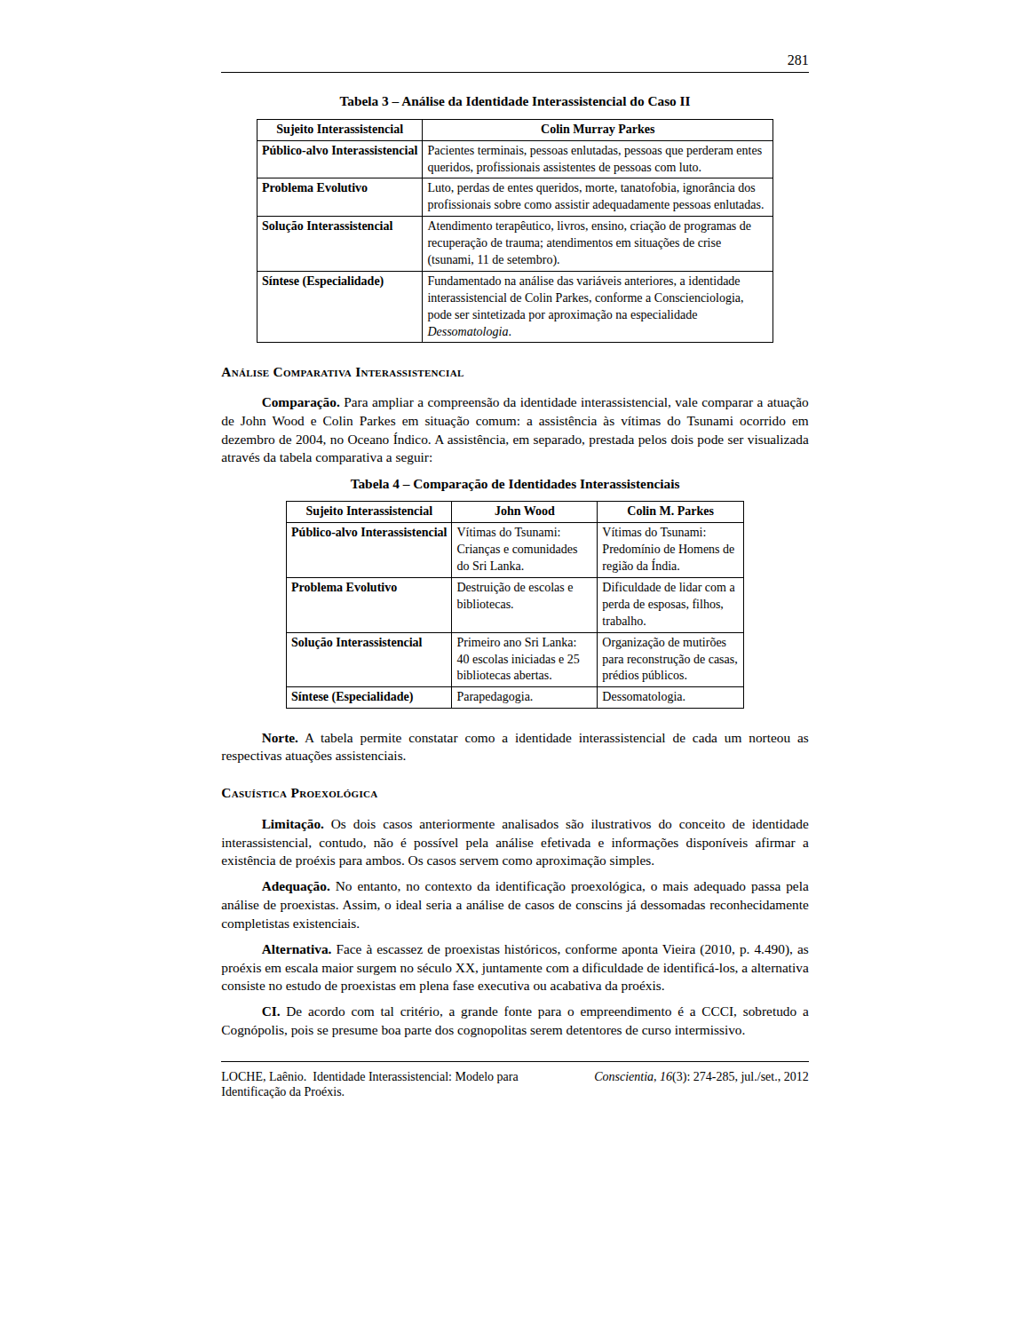281
Tabela 3 – Análise da Identidade Interassistencial do Caso II
| Sujeito Interassistencial | Colin Murray Parkes |
| Público-alvo Interassistencial | Pacientes terminais, pessoas enlutadas, pessoas que perderam entes queridos, profissionais assistentes de pessoas com luto. |
| Problema Evolutivo | Luto, perdas de entes queridos, morte, tanatofobia, ignorância dos profissionais sobre como assistir adequadamente pessoas enlutadas. |
| Solução Interassistencial | Atendimento terapêutico, livros, ensino, criação de programas de recuperação de trauma; atendimentos em situações de crise (tsunami, 11 de setembro). |
| Síntese (Especialidade) | Fundamentado na análise das variáveis anteriores, a identidade interassistencial de Colin Parkes, conforme a Conscienciologia, pode ser sintetizada por aproximação na especialidade Dessomatologia . |
Análise Comparativa Interassistencial
Comparação. Para ampliar a compreensão da identidade interassistencial, vale comparar a atuação de John Wood e Colin Parkes em situação comum: a assistência às vítimas do Tsunami ocorrido em dezembro de 2004, no Oceano Índico. A assistência, em separado, prestada pelos dois pode ser visualizada através da tabela comparativa a seguir:
Tabela 4 – Comparação de Identidades Interassistenciais
| Sujeito Interassistencial | John Wood | Colin M. Parkes |
| Público-alvo Interassistencial | Vítimas do Tsunami: Crianças e comunidades do Sri Lanka. | Vítimas do Tsunami: Predomínio de Homens de região da Índia. |
| Problema Evolutivo | Destruição de escolas e bibliotecas. | Dificuldade de lidar com a perda de esposas, filhos, trabalho. |
| Solução Interassistencial | Primeiro ano Sri Lanka: 40 escolas iniciadas e 25 bibliotecas abertas. | Organização de mutirões para reconstrução de casas, prédios públicos. |
| Síntese (Especialidade) | Parapedagogia. | Dessomatologia. |
Norte. A tabela permite constatar como a identidade interassistencial de cada um norteou as respectivas atuações assistenciais.
Casuística Proexológica
Limitação. Os dois casos anteriormente analisados são ilustrativos do conceito de identidade interassistencial, contudo, não é possível pela análise efetivada e informações disponíveis afirmar a existência de proéxis para ambos. Os casos servem como aproximação simples.
Adequação. No entanto, no contexto da identificação proexológica, o mais adequado passa pela análise de proexistas. Assim, o ideal seria a análise de casos de conscins já dessomadas reconhecidamente completistas existenciais.
Alternativa. Face à escassez de proexistas históricos, conforme aponta Vieira (2010, p. 4.490), as proéxis em escala maior surgem no século XX, juntamente com a dificuldade de identificá-los, a alternativa consiste no estudo de proexistas em plena fase executiva ou acabativa da proéxis.
CI. De acordo com tal critério, a grande fonte para o empreendimento é a CCCI, sobretudo a Cognópolis, pois se presume boa parte dos cognopolitas serem detentores de curso intermissivo.
LOCHE, Laênio. Identidade Interassistencial: Modelo para Identificação da Proéxis.
Conscientia, 16(3): 274-285, jul./set., 2012